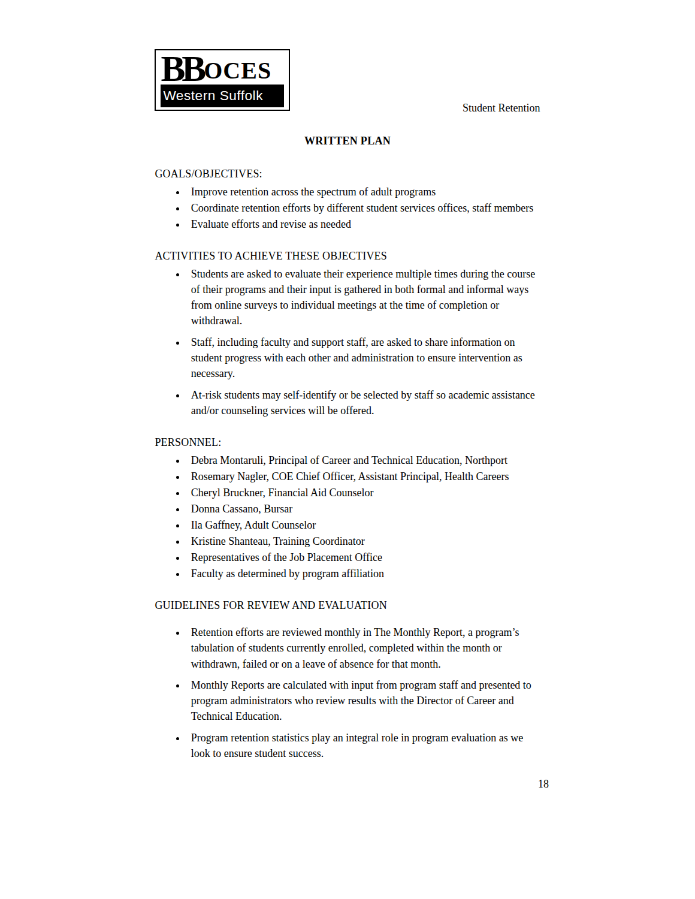BB OCES
Western Suffolk
Student Retention
WRITTEN PLAN
GOALS/OBJECTIVES:
Improve retention across the spectrum of adult programs
Coordinate retention efforts by different student services offices, staff members
Evaluate efforts and revise as needed
ACTIVITIES TO ACHIEVE THESE OBJECTIVES
Students are asked to evaluate their experience multiple times during the course of their programs and their input is gathered in both formal and informal ways from online surveys to individual meetings at the time of completion or withdrawal.
Staff, including faculty and support staff, are asked to share information on student progress with each other and administration to ensure intervention as necessary.
At-risk students may self-identify or be selected by staff so academic assistance and/or counseling services will be offered.
PERSONNEL:
Debra Montaruli, Principal of Career and Technical Education, Northport
Rosemary Nagler, COE Chief Officer, Assistant Principal, Health Careers
Cheryl Bruckner, Financial Aid Counselor
Donna Cassano, Bursar
Ila Gaffney, Adult Counselor
Kristine Shanteau, Training Coordinator
Representatives of the Job Placement Office
Faculty as determined by program affiliation
GUIDELINES FOR REVIEW AND EVALUATION
Retention efforts are reviewed monthly in The Monthly Report, a program’s tabulation of students currently enrolled, completed within the month or withdrawn, failed or on a leave of absence for that month.
Monthly Reports are calculated with input from program staff and presented to program administrators who review results with the Director of Career and Technical Education.
Program retention statistics play an integral role in program evaluation as we look to ensure student success.
18